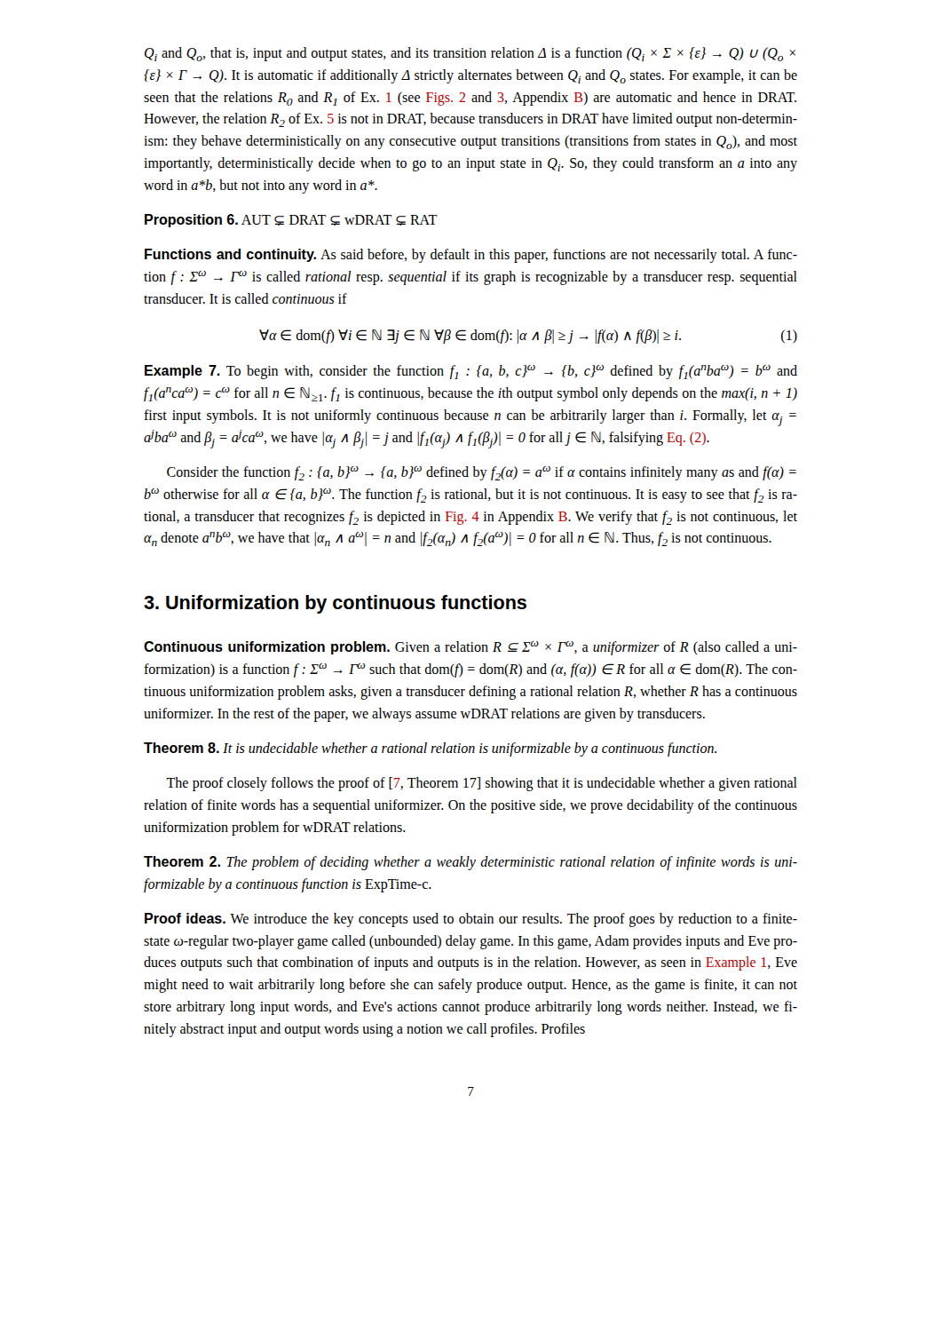Qi and Qo, that is, input and output states, and its transition relation Δ is a function (Qi × Σ × {ε} → Q) ∪ (Qo × {ε} × Γ → Q). It is automatic if additionally Δ strictly alternates between Qi and Qo states. For example, it can be seen that the relations R0 and R1 of Ex. 1 (see Figs. 2 and 3, Appendix B) are automatic and hence in DRAT. However, the relation R2 of Ex. 5 is not in DRAT, because transducers in DRAT have limited output non-determinism: they behave deterministically on any consecutive output transitions (transitions from states in Qo), and most importantly, deterministically decide when to go to an input state in Qi. So, they could transform an a into any word in a*b, but not into any word in a*.
Proposition 6. AUT ⊊ DRAT ⊊ wDRAT ⊊ RAT
Functions and continuity. As said before, by default in this paper, functions are not necessarily total. A function f : Σω → Γω is called rational resp. sequential if its graph is recognizable by a transducer resp. sequential transducer. It is called continuous if
∀α ∈ dom(f) ∀i ∈ ℕ ∃j ∈ ℕ ∀β ∈ dom(f): |α ∧ β| ≥ j → |f(α) ∧ f(β)| ≥ i. (1)
Example 7. To begin with, consider the function f1 : {a, b, c}ω → {b, c}ω defined by f1(anbaω) = bω and f1(ancaω) = cω for all n ∈ ℕ≥1. f1 is continuous, because the ith output symbol only depends on the max(i, n + 1) first input symbols. It is not uniformly continuous because n can be arbitrarily larger than i. Formally, let αj = ajbaω and βj = ajcaω, we have |αj ∧ βj| = j and |f1(αj) ∧ f1(βj)| = 0 for all j ∈ ℕ, falsifying Eq. (2).
Consider the function f2 : {a, b}ω → {a, b}ω defined by f2(α) = aω if α contains infinitely many as and f(α) = bω otherwise for all α ∈ {a, b}ω. The function f2 is rational, but it is not continuous. It is easy to see that f2 is rational, a transducer that recognizes f2 is depicted in Fig. 4 in Appendix B. We verify that f2 is not continuous, let αn denote anbω, we have that |αn ∧ aω| = n and |f2(αn) ∧ f2(aω)| = 0 for all n ∈ ℕ. Thus, f2 is not continuous.
3. Uniformization by continuous functions
Continuous uniformization problem. Given a relation R ⊆ Σω × Γω, a uniformizer of R (also called a uniformization) is a function f : Σω → Γω such that dom(f) = dom(R) and (α, f(α)) ∈ R for all α ∈ dom(R). The continuous uniformization problem asks, given a transducer defining a rational relation R, whether R has a continuous uniformizer. In the rest of the paper, we always assume wDRAT relations are given by transducers.
Theorem 8. It is undecidable whether a rational relation is uniformizable by a continuous function.
The proof closely follows the proof of [7, Theorem 17] showing that it is undecidable whether a given rational relation of finite words has a sequential uniformizer. On the positive side, we prove decidability of the continuous uniformization problem for wDRAT relations.
Theorem 2. The problem of deciding whether a weakly deterministic rational relation of infinite words is uniformizable by a continuous function is ExpTime-c.
Proof ideas. We introduce the key concepts used to obtain our results. The proof goes by reduction to a finite-state ω-regular two-player game called (unbounded) delay game. In this game, Adam provides inputs and Eve produces outputs such that combination of inputs and outputs is in the relation. However, as seen in Example 1, Eve might need to wait arbitrarily long before she can safely produce output. Hence, as the game is finite, it can not store arbitrary long input words, and Eve's actions cannot produce arbitrarily long words neither. Instead, we finitely abstract input and output words using a notion we call profiles. Profiles
7